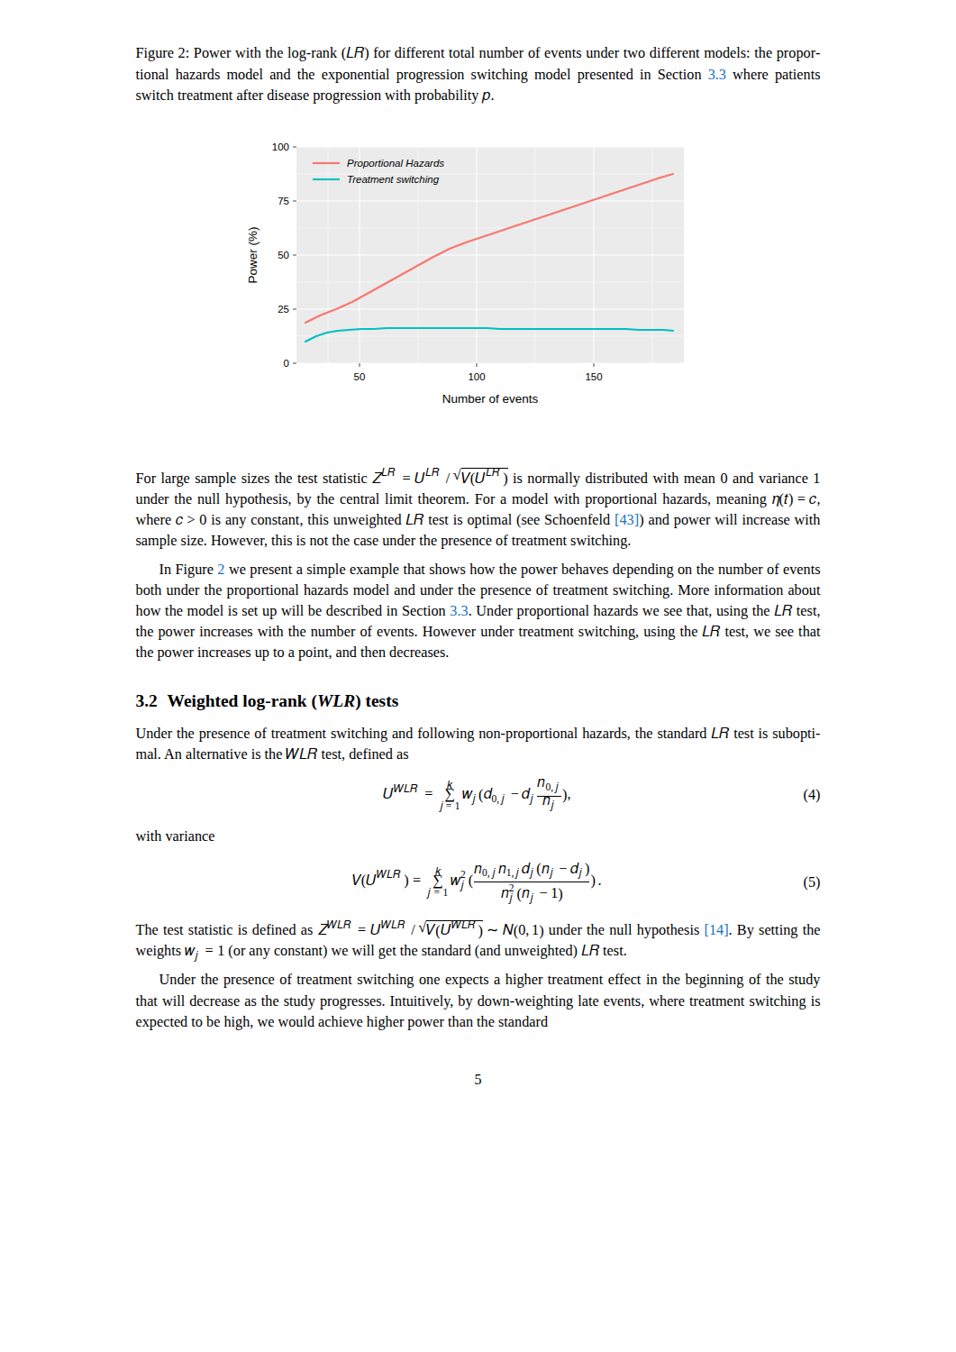Figure 2: Power with the log-rank (LR) for different total number of events under two different models: the proportional hazards model and the exponential progression switching model presented in Section 3.3 where patients switch treatment after disease progression with probability p.
Proportional Hazards Treatment switching 0 25 50 75 100 50 100 150 Number of events Power (%)
For large sample sizes the test statistic ZLR=ULR/V(ULR) is normally distributed with mean 0 and variance 1 under the null hypothesis, by the central limit theorem. For a model with proportional hazards, meaning η(t)=c, where c>0 is any constant, this unweighted LR test is optimal (see Schoenfeld [43]) and power will increase with sample size. However, this is not the case under the presence of treatment switching.
In Figure 2 we present a simple example that shows how the power behaves depending on the number of events both under the proportional hazards model and under the presence of treatment switching. More information about how the model is set up will be described in Section 3.3. Under proportional hazards we see that, using the LR test, the power increases with the number of events. However under treatment switching, using the LR test, we see that the power increases up to a point, and then decreases.
3.2 Weighted log-rank (WLR) tests
Under the presence of treatment switching and following non-proportional hazards, the standard LR test is suboptimal. An alternative is the WLR test, defined as
UWLR = ∑j=1k wj ( d0,j − dj n0,j nj ) , (4)
with variance
V(UWLR) = ∑j=1k wj2 ( n0,j n1,j dj (nj−dj) nj2 (nj−1) ) . (5)
The test statistic is defined as ZWLR=UWLR/V(UWLR)∼N(0,1) under the null hypothesis [14]. By setting the weights wj=1 (or any constant) we will get the standard (and unweighted) LR test.
Under the presence of treatment switching one expects a higher treatment effect in the beginning of the study that will decrease as the study progresses. Intuitively, by down-weighting late events, where treatment switching is expected to be high, we would achieve higher power than the standard
5